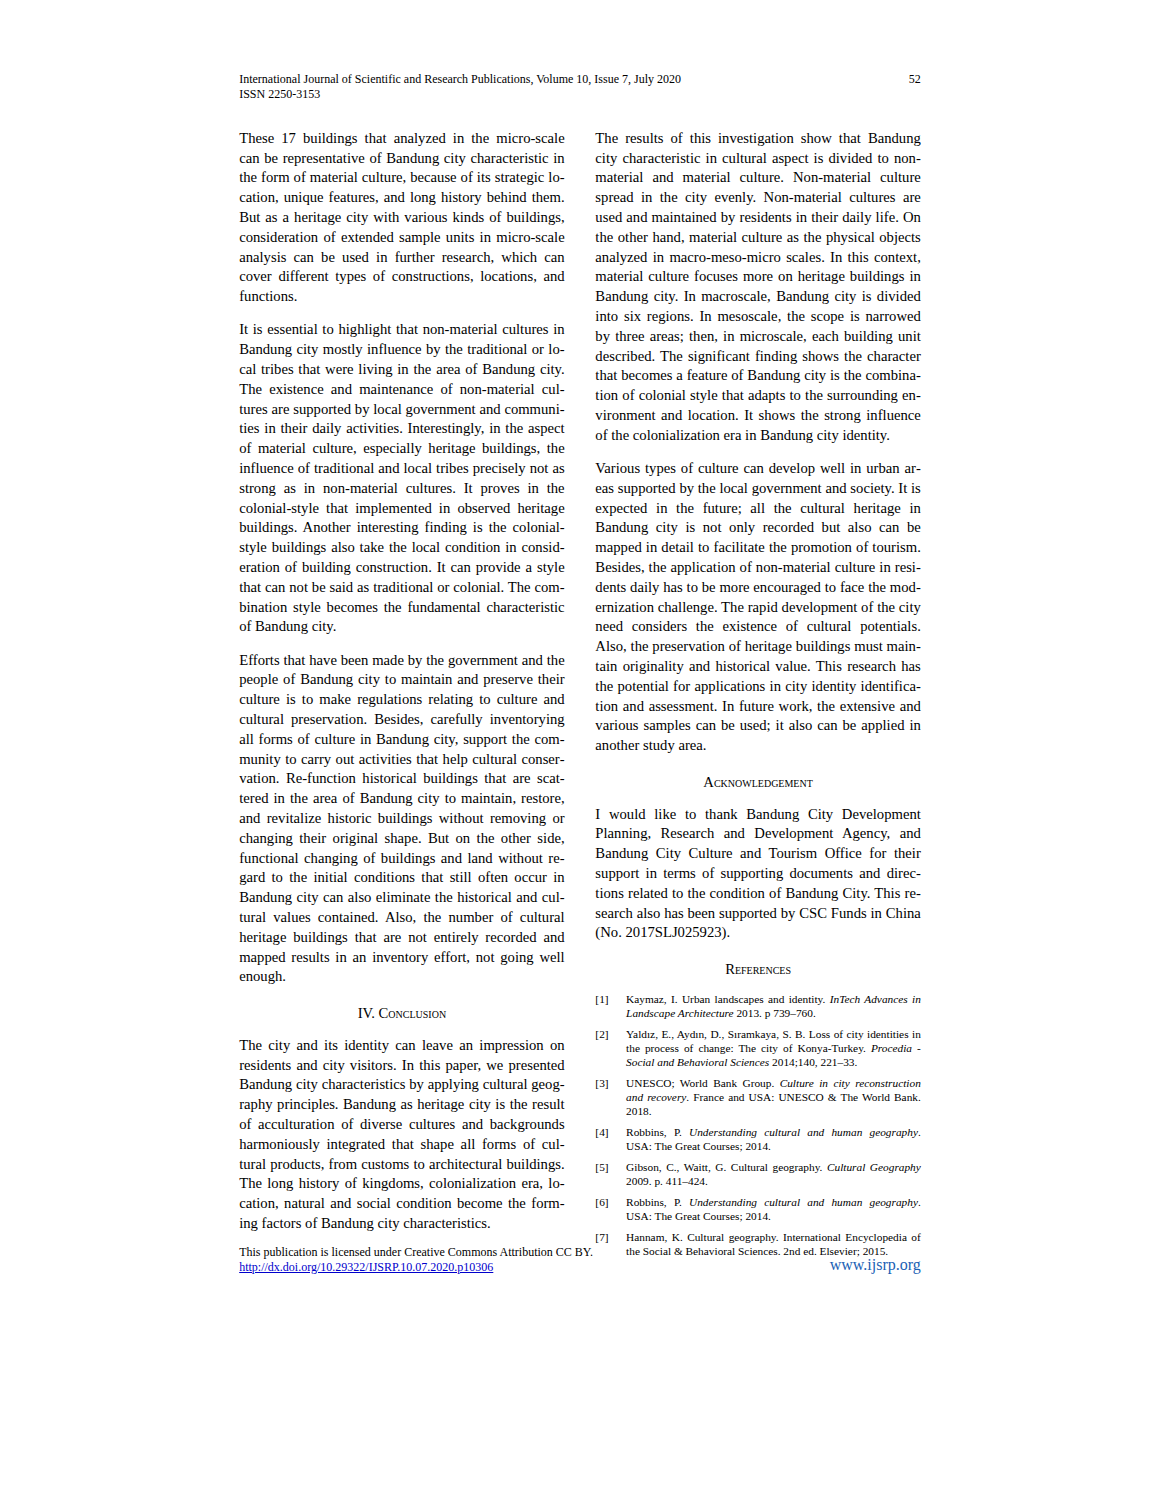International Journal of Scientific and Research Publications, Volume 10, Issue 7, July 2020
ISSN 2250-3153 52
These 17 buildings that analyzed in the micro-scale can be representative of Bandung city characteristic in the form of material culture, because of its strategic location, unique features, and long history behind them. But as a heritage city with various kinds of buildings, consideration of extended sample units in micro-scale analysis can be used in further research, which can cover different types of constructions, locations, and functions.
It is essential to highlight that non-material cultures in Bandung city mostly influence by the traditional or local tribes that were living in the area of Bandung city. The existence and maintenance of non-material cultures are supported by local government and communities in their daily activities. Interestingly, in the aspect of material culture, especially heritage buildings, the influence of traditional and local tribes precisely not as strong as in non-material cultures. It proves in the colonial-style that implemented in observed heritage buildings. Another interesting finding is the colonial-style buildings also take the local condition in consideration of building construction. It can provide a style that can not be said as traditional or colonial. The combination style becomes the fundamental characteristic of Bandung city.
Efforts that have been made by the government and the people of Bandung city to maintain and preserve their culture is to make regulations relating to culture and cultural preservation. Besides, carefully inventorying all forms of culture in Bandung city, support the community to carry out activities that help cultural conservation. Re-function historical buildings that are scattered in the area of Bandung city to maintain, restore, and revitalize historic buildings without removing or changing their original shape. But on the other side, functional changing of buildings and land without regard to the initial conditions that still often occur in Bandung city can also eliminate the historical and cultural values contained. Also, the number of cultural heritage buildings that are not entirely recorded and mapped results in an inventory effort, not going well enough.
IV. Conclusion
The city and its identity can leave an impression on residents and city visitors. In this paper, we presented Bandung city characteristics by applying cultural geography principles. Bandung as heritage city is the result of acculturation of diverse cultures and backgrounds harmoniously integrated that shape all forms of cultural products, from customs to architectural buildings. The long history of kingdoms, colonialization era, location, natural and social condition become the forming factors of Bandung city characteristics.
The results of this investigation show that Bandung city characteristic in cultural aspect is divided to non-material and material culture. Non-material culture spread in the city evenly. Non-material cultures are used and maintained by residents in their daily life. On the other hand, material culture as the physical objects analyzed in macro-meso-micro scales. In this context, material culture focuses more on heritage buildings in Bandung city. In macroscale, Bandung city is divided into six regions. In mesoscale, the scope is narrowed by three areas; then, in microscale, each building unit described. The significant finding shows the character that becomes a feature of Bandung city is the combination of colonial style that adapts to the surrounding environment and location. It shows the strong influence of the colonialization era in Bandung city identity.
Various types of culture can develop well in urban areas supported by the local government and society. It is expected in the future; all the cultural heritage in Bandung city is not only recorded but also can be mapped in detail to facilitate the promotion of tourism. Besides, the application of non-material culture in residents daily has to be more encouraged to face the modernization challenge. The rapid development of the city need considers the existence of cultural potentials. Also, the preservation of heritage buildings must maintain originality and historical value. This research has the potential for applications in city identity identification and assessment. In future work, the extensive and various samples can be used; it also can be applied in another study area.
Acknowledgement
I would like to thank Bandung City Development Planning, Research and Development Agency, and Bandung City Culture and Tourism Office for their support in terms of supporting documents and directions related to the condition of Bandung City. This research also has been supported by CSC Funds in China (No. 2017SLJ025923).
References
Kaymaz, I. Urban landscapes and identity. InTech Advances in Landscape Architecture 2013. p 739–760.
Yaldız, E., Aydın, D., Sıramkaya, S. B. Loss of city identities in the process of change: The city of Konya-Turkey. Procedia - Social and Behavioral Sciences 2014;140, 221–33.
UNESCO; World Bank Group. Culture in city reconstruction and recovery. France and USA: UNESCO & The World Bank. 2018.
Robbins, P. Understanding cultural and human geography. USA: The Great Courses; 2014.
Gibson, C., Waitt, G. Cultural geography. Cultural Geography 2009. p. 411–424.
Robbins, P. Understanding cultural and human geography. USA: The Great Courses; 2014.
Hannam, K. Cultural geography. International Encyclopedia of the Social & Behavioral Sciences. 2nd ed. Elsevier; 2015.
This publication is licensed under Creative Commons Attribution CC BY. http://dx.doi.org/10.29322/IJSRP.10.07.2020.p10306 www.ijsrp.org